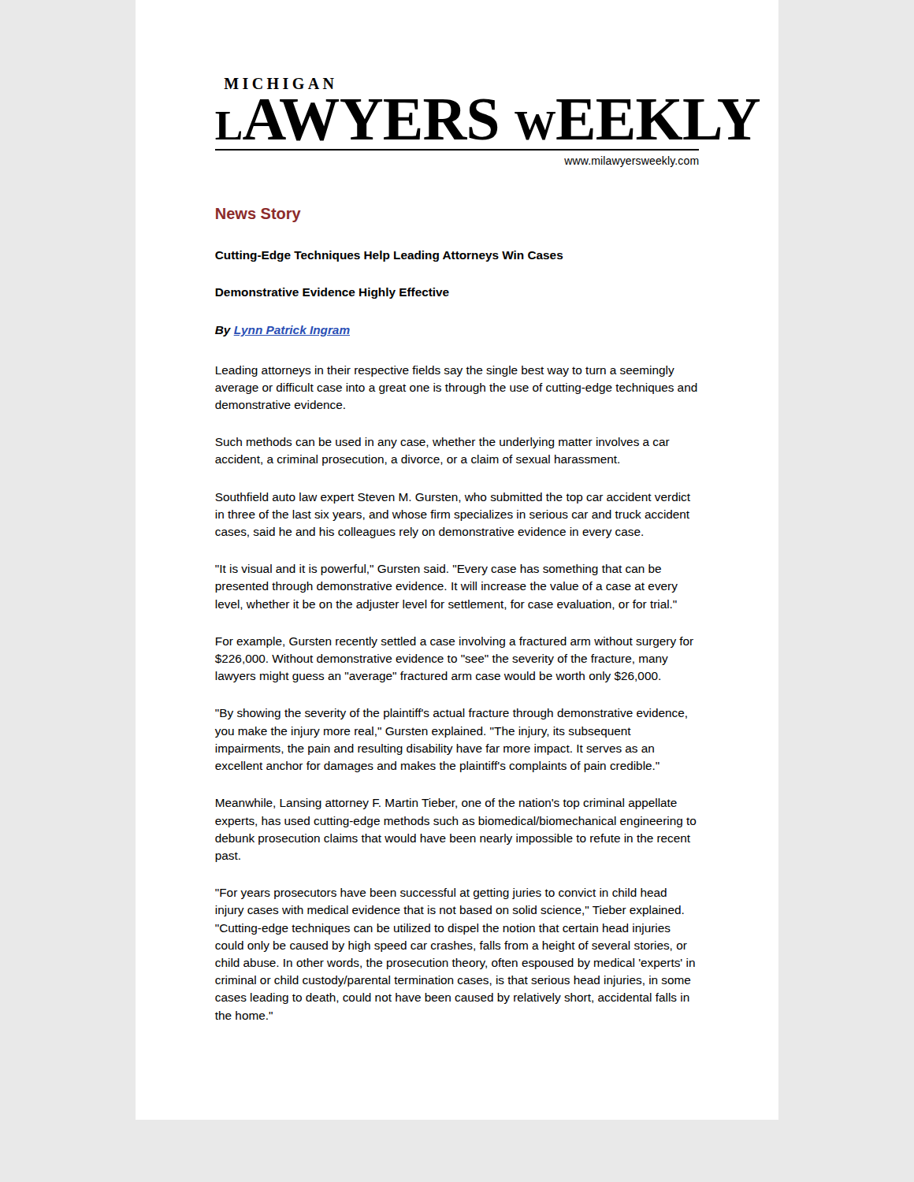MICHIGAN
LAWYERS WEEKLY
www.milawyersweekly.com
News Story
Cutting-Edge Techniques Help Leading Attorneys Win Cases
Demonstrative Evidence Highly Effective
By Lynn Patrick Ingram
Leading attorneys in their respective fields say the single best way to turn a seemingly average or difficult case into a great one is through the use of cutting-edge techniques and demonstrative evidence.
Such methods can be used in any case, whether the underlying matter involves a car accident, a criminal prosecution, a divorce, or a claim of sexual harassment.
Southfield auto law expert Steven M. Gursten, who submitted the top car accident verdict in three of the last six years, and whose firm specializes in serious car and truck accident cases, said he and his colleagues rely on demonstrative evidence in every case.
"It is visual and it is powerful," Gursten said. "Every case has something that can be presented through demonstrative evidence. It will increase the value of a case at every level, whether it be on the adjuster level for settlement, for case evaluation, or for trial."
For example, Gursten recently settled a case involving a fractured arm without surgery for $226,000. Without demonstrative evidence to "see" the severity of the fracture, many lawyers might guess an "average" fractured arm case would be worth only $26,000.
"By showing the severity of the plaintiff's actual fracture through demonstrative evidence, you make the injury more real," Gursten explained. "The injury, its subsequent impairments, the pain and resulting disability have far more impact. It serves as an excellent anchor for damages and makes the plaintiff's complaints of pain credible."
Meanwhile, Lansing attorney F. Martin Tieber, one of the nation's top criminal appellate experts, has used cutting-edge methods such as biomedical/biomechanical engineering to debunk prosecution claims that would have been nearly impossible to refute in the recent past.
"For years prosecutors have been successful at getting juries to convict in child head injury cases with medical evidence that is not based on solid science," Tieber explained. "Cutting-edge techniques can be utilized to dispel the notion that certain head injuries could only be caused by high speed car crashes, falls from a height of several stories, or child abuse. In other words, the prosecution theory, often espoused by medical 'experts' in criminal or child custody/parental termination cases, is that serious head injuries, in some cases leading to death, could not have been caused by relatively short, accidental falls in the home."